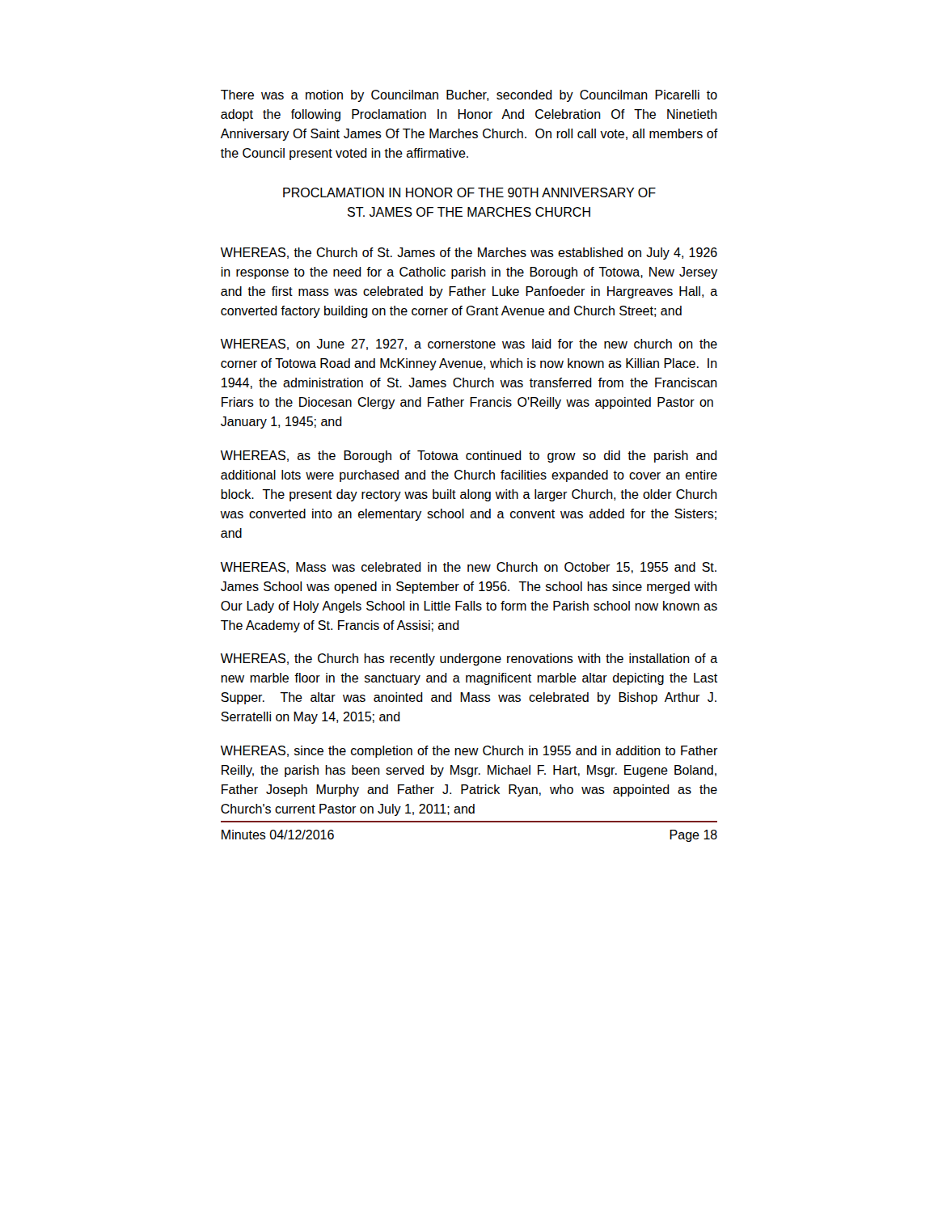There was a motion by Councilman Bucher, seconded by Councilman Picarelli to adopt the following Proclamation In Honor And Celebration Of The Ninetieth Anniversary Of Saint James Of The Marches Church. On roll call vote, all members of the Council present voted in the affirmative.
PROCLAMATION IN HONOR OF THE 90TH ANNIVERSARY OF
ST. JAMES OF THE MARCHES CHURCH
WHEREAS, the Church of St. James of the Marches was established on July 4, 1926 in response to the need for a Catholic parish in the Borough of Totowa, New Jersey and the first mass was celebrated by Father Luke Panfoeder in Hargreaves Hall, a converted factory building on the corner of Grant Avenue and Church Street; and
WHEREAS, on June 27, 1927, a cornerstone was laid for the new church on the corner of Totowa Road and McKinney Avenue, which is now known as Killian Place. In 1944, the administration of St. James Church was transferred from the Franciscan Friars to the Diocesan Clergy and Father Francis O'Reilly was appointed Pastor on January 1, 1945; and
WHEREAS, as the Borough of Totowa continued to grow so did the parish and additional lots were purchased and the Church facilities expanded to cover an entire block. The present day rectory was built along with a larger Church, the older Church was converted into an elementary school and a convent was added for the Sisters; and
WHEREAS, Mass was celebrated in the new Church on October 15, 1955 and St. James School was opened in September of 1956. The school has since merged with Our Lady of Holy Angels School in Little Falls to form the Parish school now known as The Academy of St. Francis of Assisi; and
WHEREAS, the Church has recently undergone renovations with the installation of a new marble floor in the sanctuary and a magnificent marble altar depicting the Last Supper. The altar was anointed and Mass was celebrated by Bishop Arthur J. Serratelli on May 14, 2015; and
WHEREAS, since the completion of the new Church in 1955 and in addition to Father Reilly, the parish has been served by Msgr. Michael F. Hart, Msgr. Eugene Boland, Father Joseph Murphy and Father J. Patrick Ryan, who was appointed as the Church's current Pastor on July 1, 2011; and
Minutes 04/12/2016 Page 18